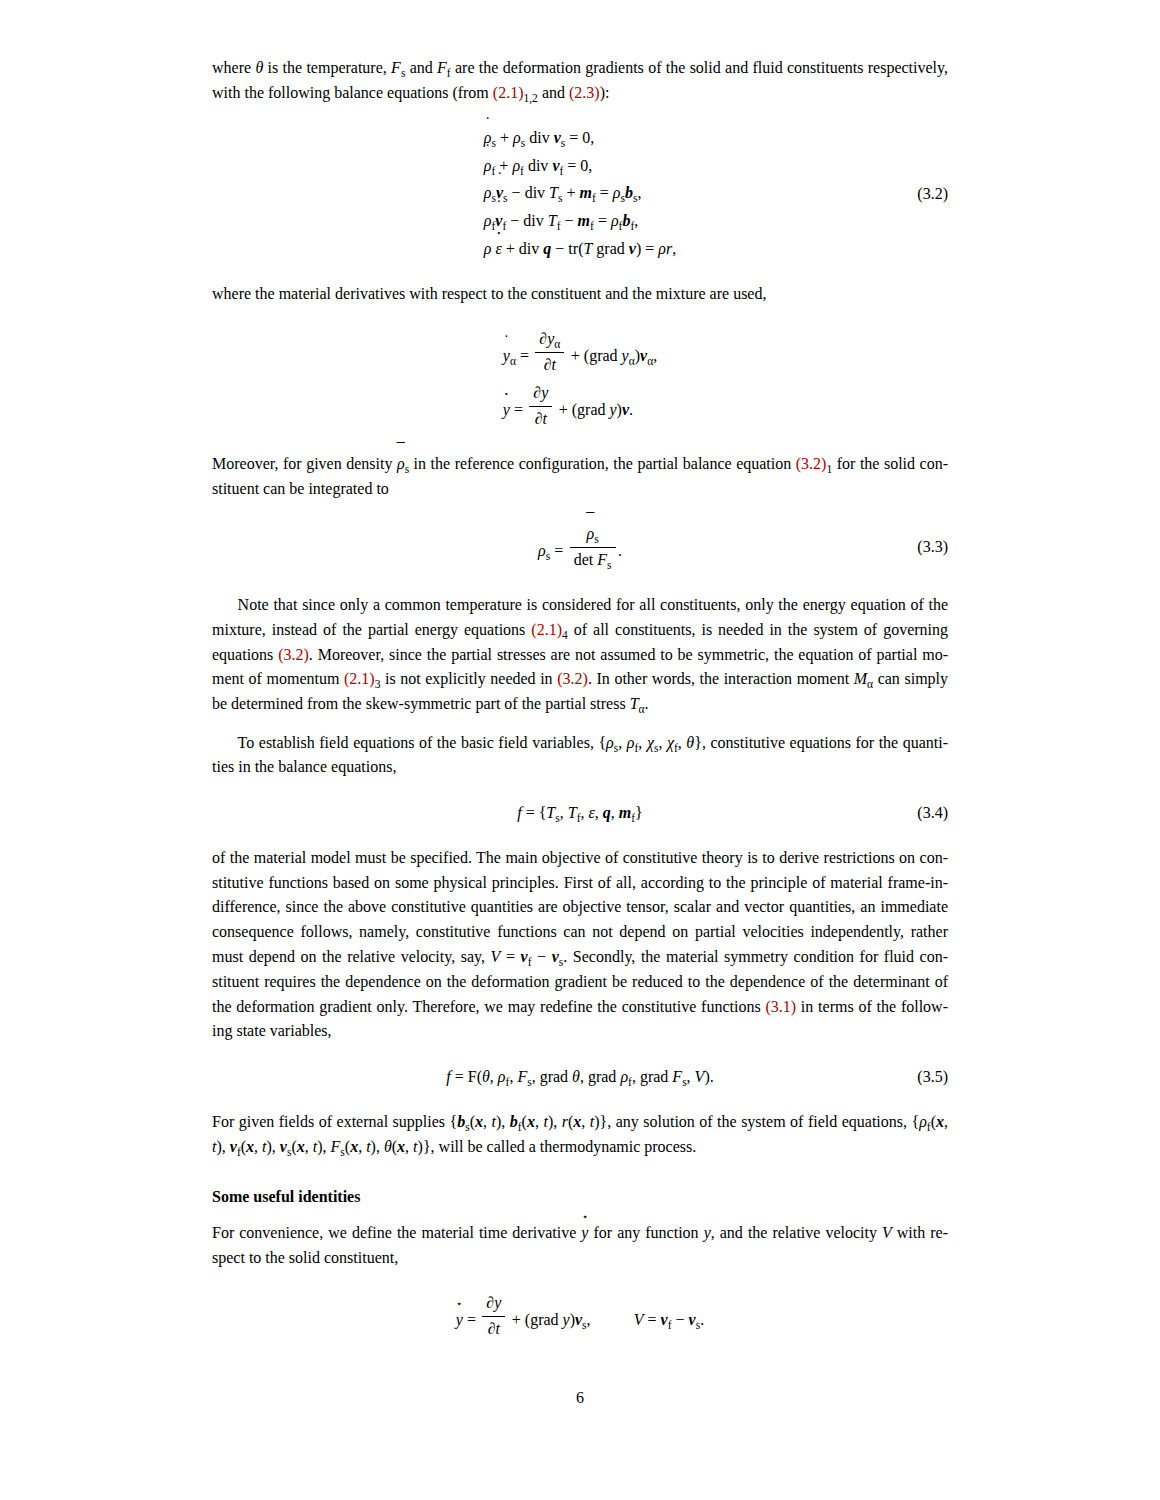where θ is the temperature, Fs and Ff are the deformation gradients of the solid and fluid constituents respectively, with the following balance equations (from (2.1)1,2 and (2.3)):
(3.2)
ρs + ρs div vs = 0,
ρf + ρf div vf = 0,
ρsvs − div Ts + mf = ρsbs,
ρfvf − div Tf − mf = ρfbf,
ρ ε + div q − tr(T grad v) = ρr,
where the material derivatives with respect to the constituent and the mixture are used,
yα = ∂yα∂t + (grad yα)vα,
y = ∂y∂t + (grad y)v.
Moreover, for given density ρs in the reference configuration, the partial balance equation (3.2)1 for the solid constituent can be integrated to
(3.3)
ρs = ρs det Fs.
Note that since only a common temperature is considered for all constituents, only the energy equation of the mixture, instead of the partial energy equations (2.1)4 of all constituents, is needed in the system of governing equations (3.2). Moreover, since the partial stresses are not assumed to be symmetric, the equation of partial moment of momentum (2.1)3 is not explicitly needed in (3.2). In other words, the interaction moment Mα can simply be determined from the skew-symmetric part of the partial stress Tα.
To establish field equations of the basic field variables, {ρs, ρf, χs, χf, θ}, constitutive equations for the quantities in the balance equations,
(3.4)
f = {Ts, Tf, ε, q, mf}
of the material model must be specified. The main objective of constitutive theory is to derive restrictions on constitutive functions based on some physical principles. First of all, according to the principle of material frame-indifference, since the above constitutive quantities are objective tensor, scalar and vector quantities, an immediate consequence follows, namely, constitutive functions can not depend on partial velocities independently, rather must depend on the relative velocity, say, V = vf − vs. Secondly, the material symmetry condition for fluid constituent requires the dependence on the deformation gradient be reduced to the dependence of the determinant of the deformation gradient only. Therefore, we may redefine the constitutive functions (3.1) in terms of the following state variables,
(3.5)
f = F(θ, ρf, Fs, grad θ, grad ρf, grad Fs, V).
For given fields of external supplies {bs(x, t), bf(x, t), r(x, t)}, any solution of the system of field equations, {ρf(x, t), vf(x, t), vs(x, t), Fs(x, t), θ(x, t)}, will be called a thermodynamic process.
Some useful identities
For convenience, we define the material time derivative y for any function y, and the relative velocity V with respect to the solid constituent,
y = ∂y∂t + (grad y)vs, V = vf − vs.
6